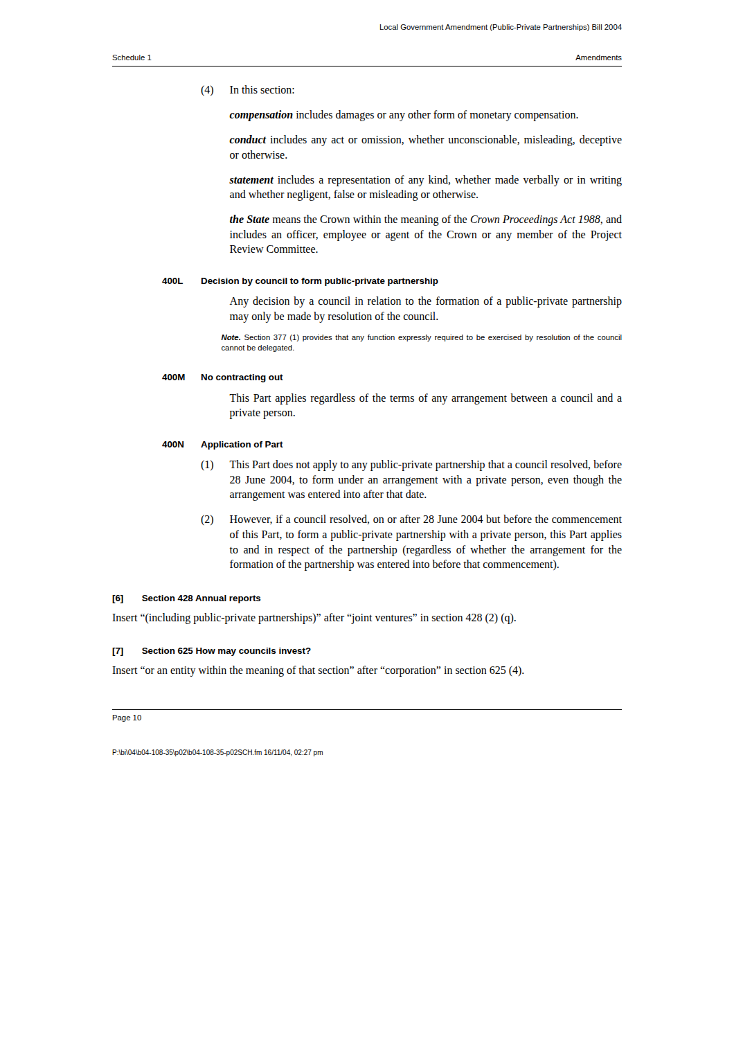Local Government Amendment (Public-Private Partnerships) Bill 2004
Schedule 1 Amendments
(4)
In this section:
compensation includes damages or any other form of monetary compensation.
conduct includes any act or omission, whether unconscionable, misleading, deceptive or otherwise.
statement includes a representation of any kind, whether made verbally or in writing and whether negligent, false or misleading or otherwise.
the State means the Crown within the meaning of the Crown Proceedings Act 1988, and includes an officer, employee or agent of the Crown or any member of the Project Review Committee.
400L Decision by council to form public-private partnership
Any decision by a council in relation to the formation of a public-private partnership may only be made by resolution of the council.
Note. Section 377 (1) provides that any function expressly required to be exercised by resolution of the council cannot be delegated.
400M No contracting out
This Part applies regardless of the terms of any arrangement between a council and a private person.
400N Application of Part
(1)
This Part does not apply to any public-private partnership that a council resolved, before 28 June 2004, to form under an arrangement with a private person, even though the arrangement was entered into after that date.
(2)
However, if a council resolved, on or after 28 June 2004 but before the commencement of this Part, to form a public-private partnership with a private person, this Part applies to and in respect of the partnership (regardless of whether the arrangement for the formation of the partnership was entered into before that commencement).
[6] Section 428 Annual reports
Insert “(including public-private partnerships)” after “joint ventures” in section 428 (2) (q).
[7] Section 625 How may councils invest?
Insert “or an entity within the meaning of that section” after “corporation” in section 625 (4).
Page 10
P:\bi\04\b04-108-35\p02\b04-108-35-p02SCH.fm 16/11/04, 02:27 pm